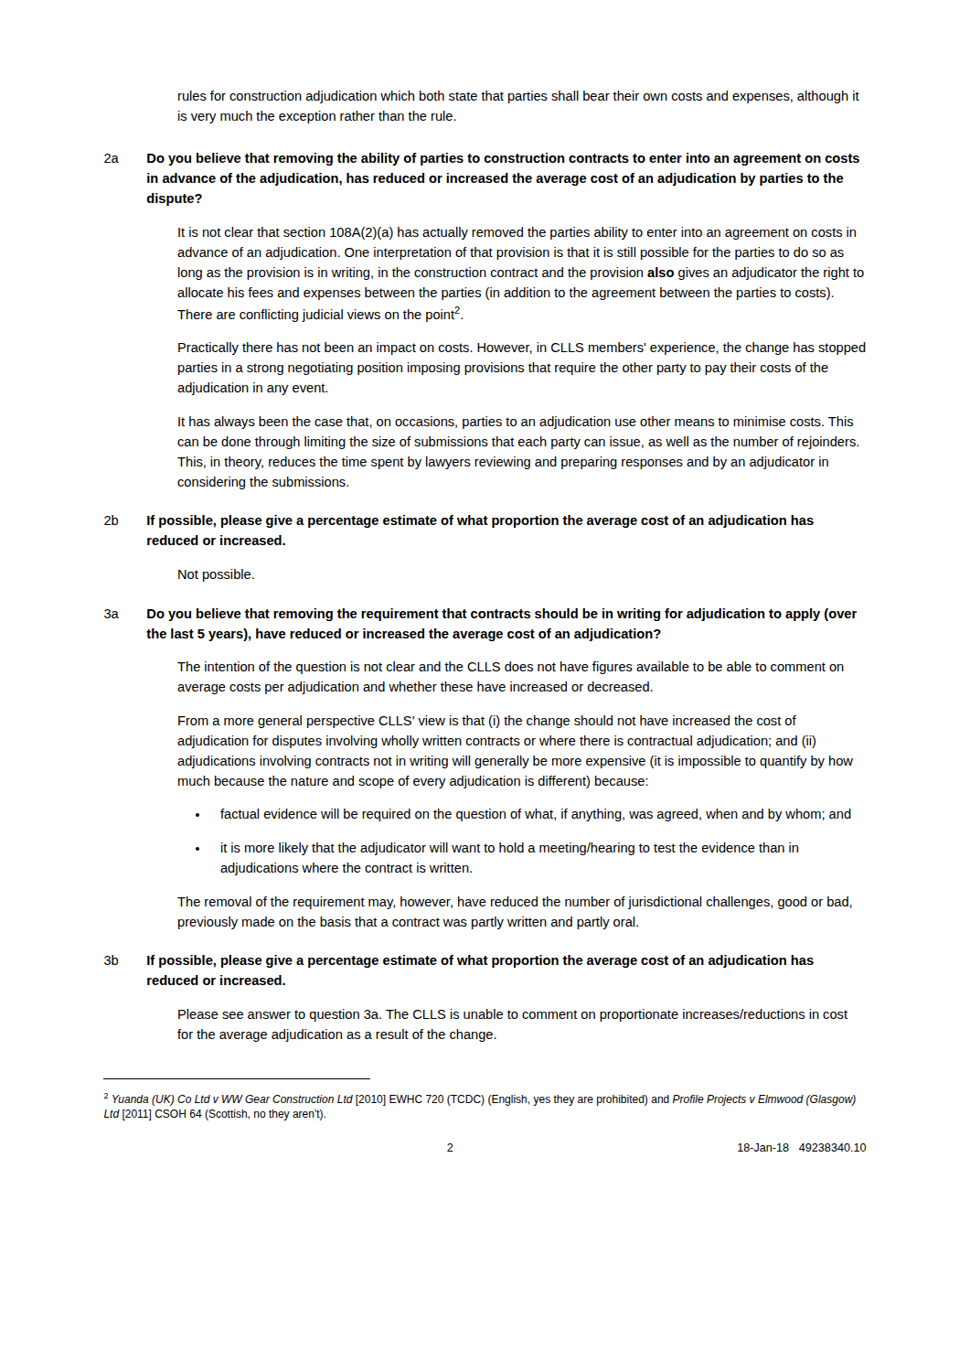rules for construction adjudication which both state that parties shall bear their own costs and expenses, although it is very much the exception rather than the rule.
2a
Do you believe that removing the ability of parties to construction contracts to enter into an agreement on costs in advance of the adjudication, has reduced or increased the average cost of an adjudication by parties to the dispute?
It is not clear that section 108A(2)(a) has actually removed the parties ability to enter into an agreement on costs in advance of an adjudication. One interpretation of that provision is that it is still possible for the parties to do so as long as the provision is in writing, in the construction contract and the provision also gives an adjudicator the right to allocate his fees and expenses between the parties (in addition to the agreement between the parties to costs). There are conflicting judicial views on the point2.
Practically there has not been an impact on costs. However, in CLLS members' experience, the change has stopped parties in a strong negotiating position imposing provisions that require the other party to pay their costs of the adjudication in any event.
It has always been the case that, on occasions, parties to an adjudication use other means to minimise costs. This can be done through limiting the size of submissions that each party can issue, as well as the number of rejoinders. This, in theory, reduces the time spent by lawyers reviewing and preparing responses and by an adjudicator in considering the submissions.
2b
If possible, please give a percentage estimate of what proportion the average cost of an adjudication has reduced or increased.
Not possible.
3a
Do you believe that removing the requirement that contracts should be in writing for adjudication to apply (over the last 5 years), have reduced or increased the average cost of an adjudication?
The intention of the question is not clear and the CLLS does not have figures available to be able to comment on average costs per adjudication and whether these have increased or decreased.
From a more general perspective CLLS' view is that (i) the change should not have increased the cost of adjudication for disputes involving wholly written contracts or where there is contractual adjudication; and (ii) adjudications involving contracts not in writing will generally be more expensive (it is impossible to quantify by how much because the nature and scope of every adjudication is different) because:
factual evidence will be required on the question of what, if anything, was agreed, when and by whom; and
it is more likely that the adjudicator will want to hold a meeting/hearing to test the evidence than in adjudications where the contract is written.
The removal of the requirement may, however, have reduced the number of jurisdictional challenges, good or bad, previously made on the basis that a contract was partly written and partly oral.
3b
If possible, please give a percentage estimate of what proportion the average cost of an adjudication has reduced or increased.
Please see answer to question 3a. The CLLS is unable to comment on proportionate increases/reductions in cost for the average adjudication as a result of the change.
2 Yuanda (UK) Co Ltd v WW Gear Construction Ltd [2010] EWHC 720 (TCDC) (English, yes they are prohibited) and Profile Projects v Elmwood (Glasgow) Ltd [2011] CSOH 64 (Scottish, no they aren't).
2 18-Jan-18 49238340.10